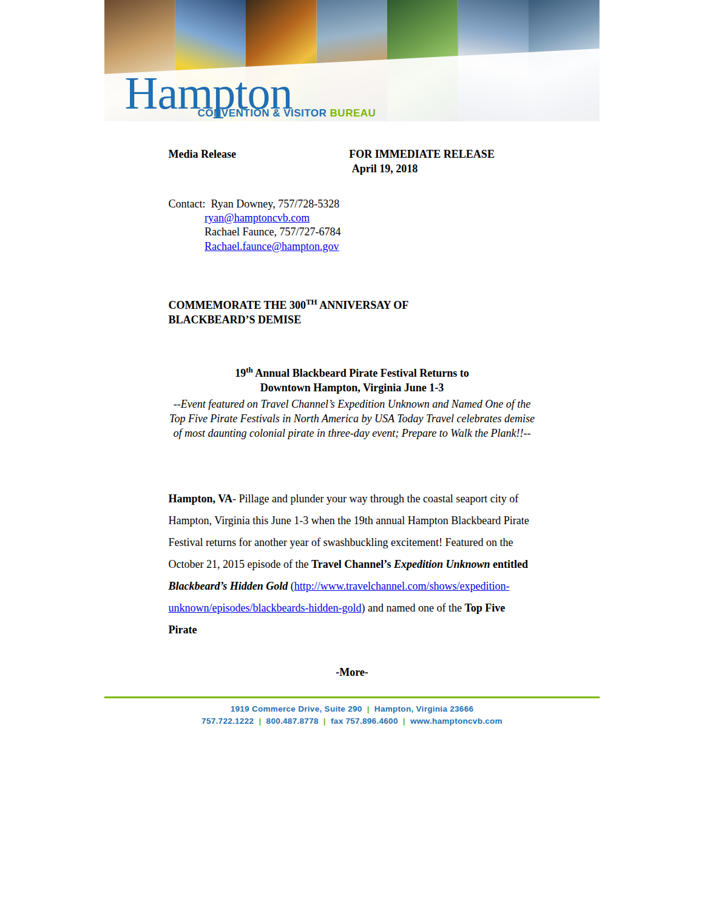Hampton CONVENTION & VISITOR BUREAU
Media Release
FOR IMMEDIATE RELEASE
April 19, 2018
Contact: Ryan Downey, 757/728-5328
ryan@hamptoncvb.com Rachael Faunce, 757/727-6784 Rachael.faunce@hampton.gov
COMMEMORATE THE 300TH ANNIVERSAY OF
BLACKBEARD’S DEMISE
19th Annual Blackbeard Pirate Festival Returns to
Downtown Hampton, Virginia June 1-3
--Event featured on Travel Channel’s Expedition Unknown and Named One of the Top Five Pirate Festivals in North America by USA Today Travel celebrates demise of most daunting colonial pirate in three-day event; Prepare to Walk the Plank!!--
Hampton, VA- Pillage and plunder your way through the coastal seaport city of Hampton, Virginia this June 1-3 when the 19th annual Hampton Blackbeard Pirate Festival returns for another year of swashbuckling excitement! Featured on the October 21, 2015 episode of the Travel Channel’s Expedition Unknown entitled Blackbeard’s Hidden Gold (http://www.travelchannel.com/shows/expedition-unknown/episodes/blackbeards-hidden-gold) and named one of the Top Five Pirate
-More-
1919 Commerce Drive, Suite 290 | Hampton, Virginia 23666
757.722.1222 | 800.487.8778 | fax 757.896.4600 | www.hamptoncvb.com